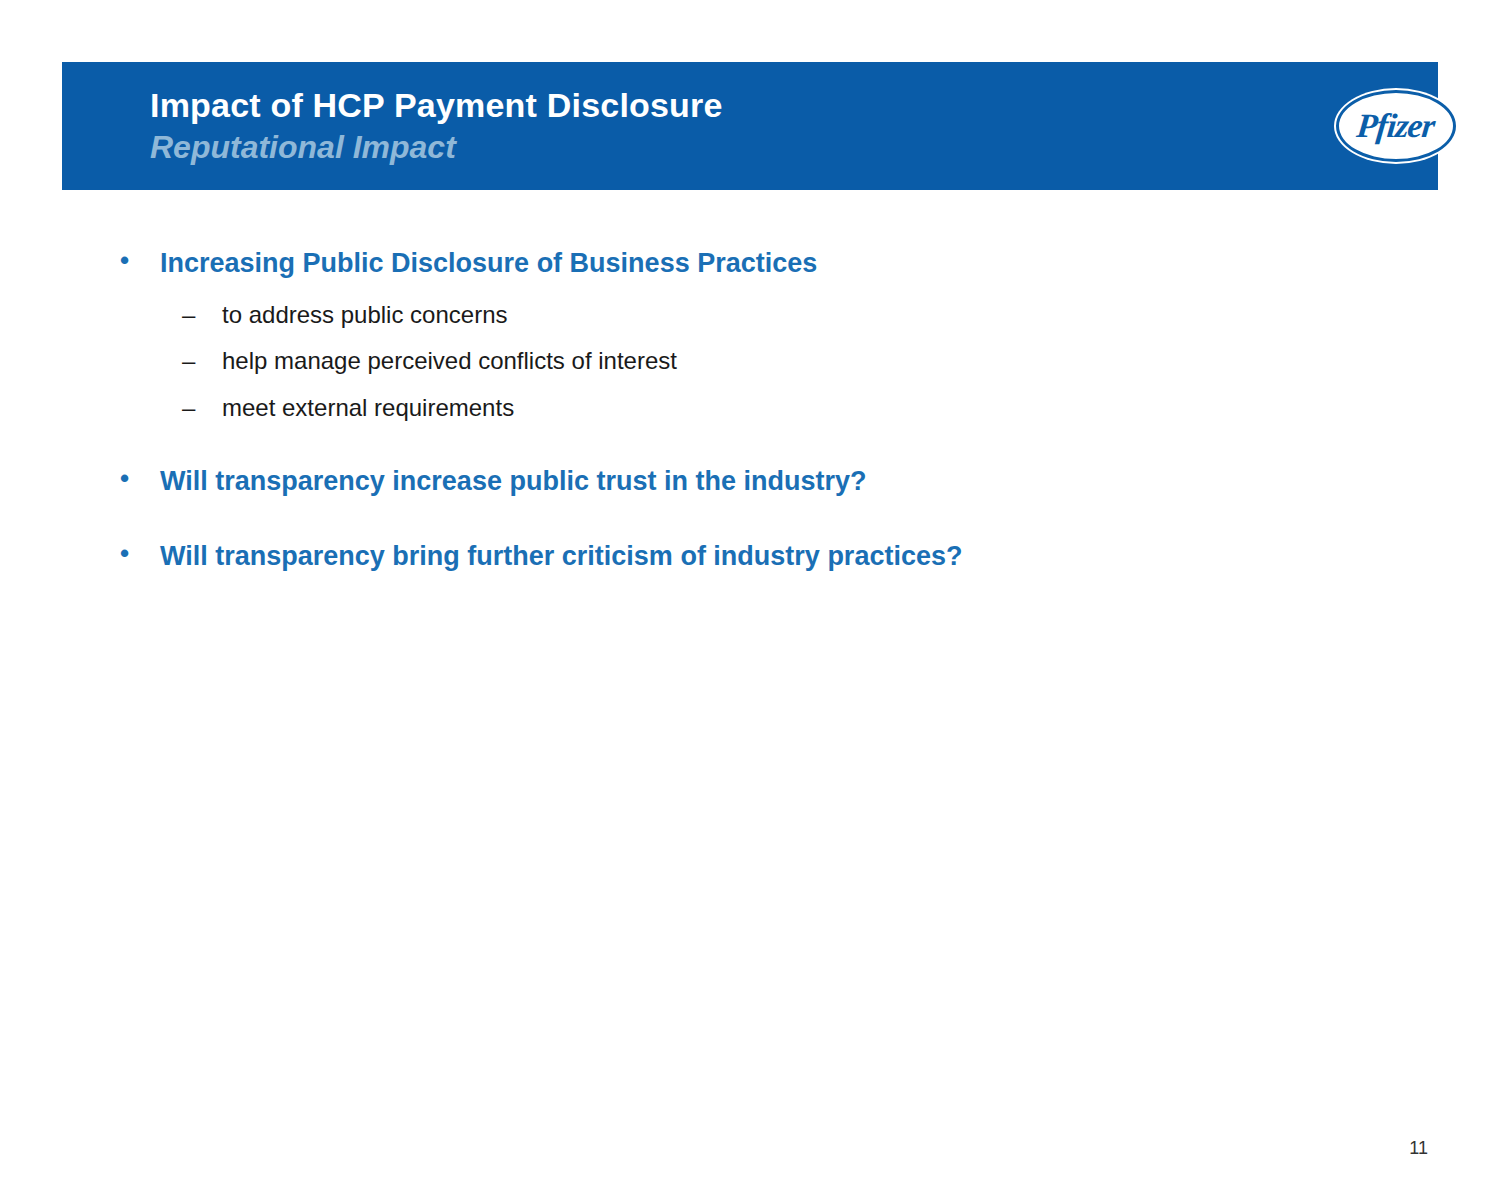Impact of HCP Payment Disclosure
Reputational Impact
Pfizer
Increasing Public Disclosure of Business Practices
to address public concerns
help manage perceived conflicts of interest
meet external requirements
Will transparency increase public trust in the industry?
Will transparency bring further criticism of industry practices?
11